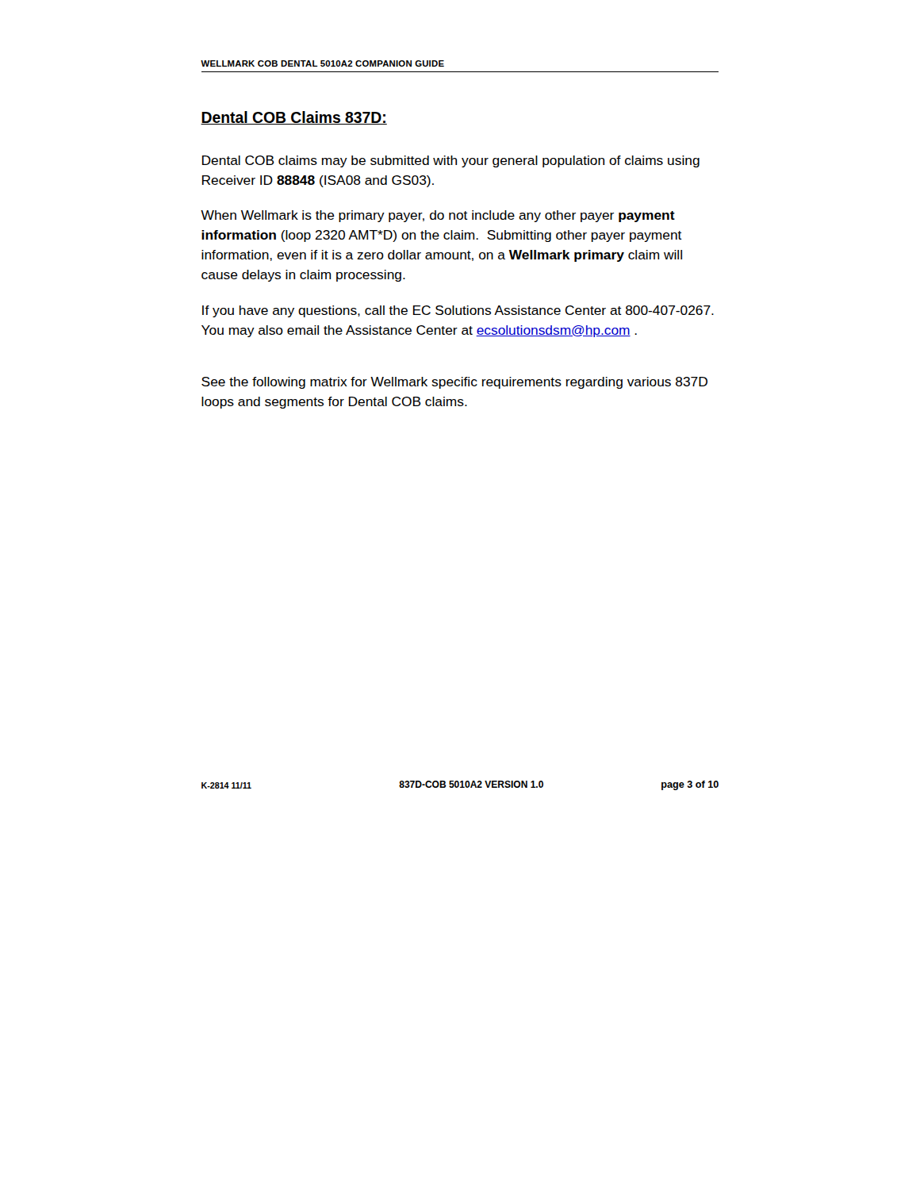WELLMARK COB DENTAL 5010A2 COMPANION GUIDE
Dental COB Claims 837D:
Dental COB claims may be submitted with your general population of claims using Receiver ID 88848 (ISA08 and GS03).
When Wellmark is the primary payer, do not include any other payer payment information (loop 2320 AMT*D) on the claim. Submitting other payer payment information, even if it is a zero dollar amount, on a Wellmark primary claim will cause delays in claim processing.
If you have any questions, call the EC Solutions Assistance Center at 800-407-0267. You may also email the Assistance Center at ecsolutionsdsm@hp.com .
See the following matrix for Wellmark specific requirements regarding various 837D loops and segments for Dental COB claims.
K-2814 11/11
837D-COB 5010A2 VERSION 1.0
page 3 of 10